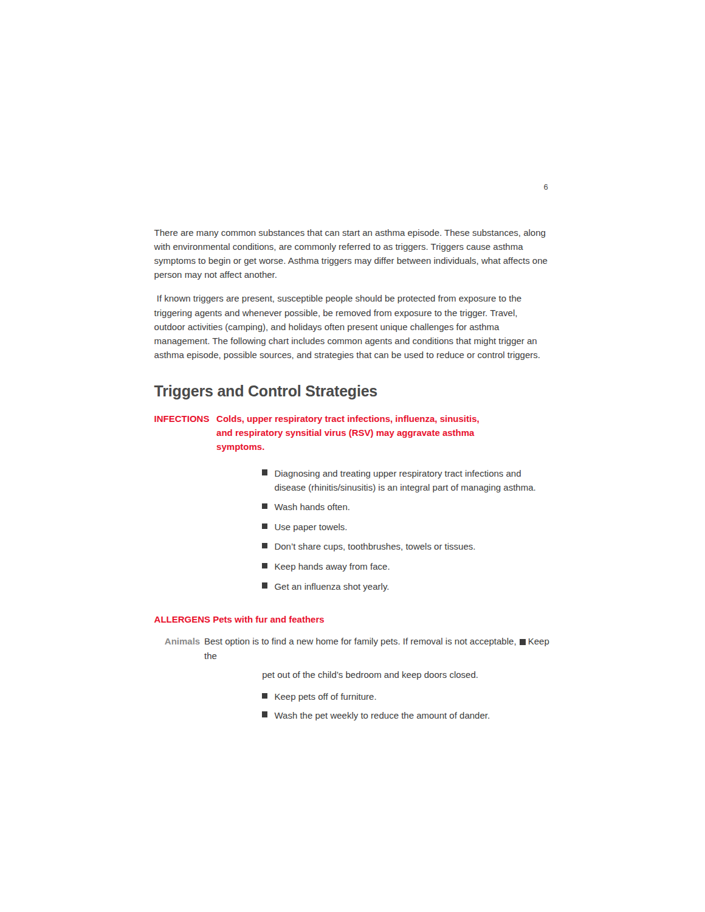6
There are many common substances that can start an asthma episode. These substances, along with environmental conditions, are commonly referred to as triggers. Triggers cause asthma symptoms to begin or get worse. Asthma triggers may differ between individuals, what affects one person may not affect another.
If known triggers are present, susceptible people should be protected from exposure to the triggering agents and whenever possible, be removed from exposure to the trigger. Travel, outdoor activities (camping), and holidays often present unique challenges for asthma management. The following chart includes common agents and conditions that might trigger an asthma episode, possible sources, and strategies that can be used to reduce or control triggers.
Triggers and Control Strategies
INFECTIONS Colds, upper respiratory tract infections, influenza, sinusitis, and respiratory synsitial virus (RSV) may aggravate asthma symptoms.
Diagnosing and treating upper respiratory tract infections and disease (rhinitis/sinusitis) is an integral part of managing asthma.
Wash hands often.
Use paper towels.
Don’t share cups, toothbrushes, towels or tissues.
Keep hands away from face.
Get an influenza shot yearly.
ALLERGENS Pets with fur and feathers
Animals Best option is to find a new home for family pets. If removal is not acceptable, Keep the
pet out of the child’s bedroom and keep doors closed.
Keep pets off of furniture.
Wash the pet weekly to reduce the amount of dander.